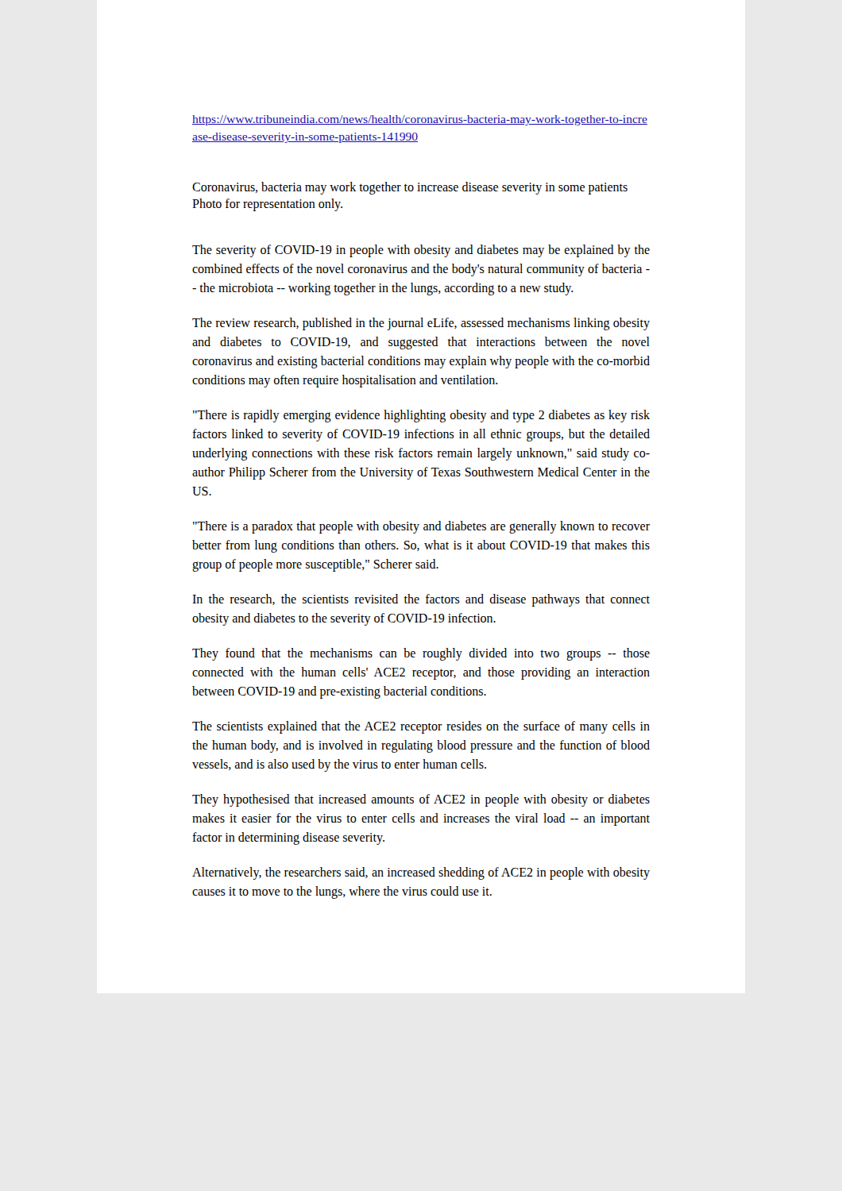https://www.tribuneindia.com/news/health/coronavirus-bacteria-may-work-together-to-increase-disease-severity-in-some-patients-141990
Coronavirus, bacteria may work together to increase disease severity in some patients
Photo for representation only.
The severity of COVID-19 in people with obesity and diabetes may be explained by the combined effects of the novel coronavirus and the body's natural community of bacteria -- the microbiota -- working together in the lungs, according to a new study.
The review research, published in the journal eLife, assessed mechanisms linking obesity and diabetes to COVID-19, and suggested that interactions between the novel coronavirus and existing bacterial conditions may explain why people with the co-morbid conditions may often require hospitalisation and ventilation.
"There is rapidly emerging evidence highlighting obesity and type 2 diabetes as key risk factors linked to severity of COVID-19 infections in all ethnic groups, but the detailed underlying connections with these risk factors remain largely unknown," said study co-author Philipp Scherer from the University of Texas Southwestern Medical Center in the US.
"There is a paradox that people with obesity and diabetes are generally known to recover better from lung conditions than others. So, what is it about COVID-19 that makes this group of people more susceptible," Scherer said.
In the research, the scientists revisited the factors and disease pathways that connect obesity and diabetes to the severity of COVID-19 infection.
They found that the mechanisms can be roughly divided into two groups -- those connected with the human cells' ACE2 receptor, and those providing an interaction between COVID-19 and pre-existing bacterial conditions.
The scientists explained that the ACE2 receptor resides on the surface of many cells in the human body, and is involved in regulating blood pressure and the function of blood vessels, and is also used by the virus to enter human cells.
They hypothesised that increased amounts of ACE2 in people with obesity or diabetes makes it easier for the virus to enter cells and increases the viral load -- an important factor in determining disease severity.
Alternatively, the researchers said, an increased shedding of ACE2 in people with obesity causes it to move to the lungs, where the virus could use it.